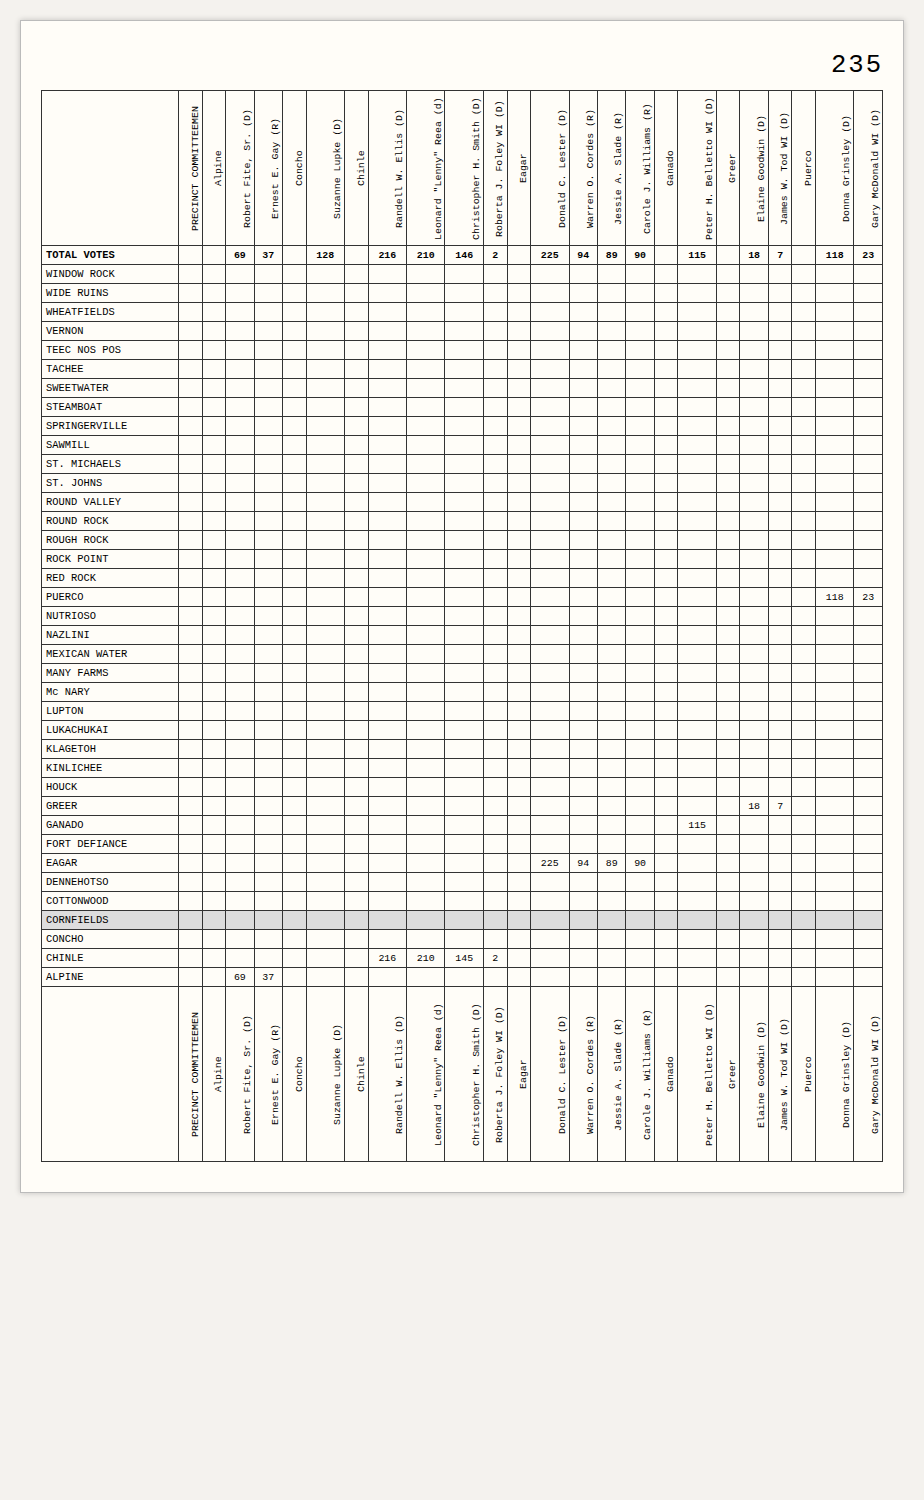235
| | PRECINCT COMMITTEEMEN | Alpine | Robert Fite, Sr. (D) | Ernest E. Gay (R) | Concho | Suzanne Lupke (D) | Chinle | Randell W. Ellis (D) | Leonard "Lenny" Reea (d) | Christopher H. Smith (D) | Roberta J. Foley WI (D) | Eagar | Donald C. Lester (D) | Warren O. Cordes (R) | Jessie A. Slade (R) | Carole J. Williams (R) | Ganado | Peter H. Belletto WI (D) | Greer | Elaine Goodwin (D) | James W. Tod WI (D) | Puerco | Donna Grinsley (D) | Gary McDonald WI (D) |
| --- | --- | --- | --- | --- | --- | --- | --- | --- | --- | --- | --- | --- | --- | --- | --- | --- | --- | --- | --- | --- | --- | --- | --- | --- |
| TOTAL VOTES | | | 69 | 37 | | 128 | | 216 | 210 | 146 | 2 | | 225 | 94 | 89 | 90 | | 115 | | 18 | 7 | | 118 | 23 |
| WINDOW ROCK | | | | | | | | | | | | | | | | | | | | | | | | |
| WIDE RUINS | | | | | | | | | | | | | | | | | | | | | | | | |
| WHEATFIELDS | | | | | | | | | | | | | | | | | | | | | | | | |
| VERNON | | | | | | | | | | | | | | | | | | | | | | | | |
| TEEC NOS POS | | | | | | | | | | | | | | | | | | | | | | | | |
| TACHEE | | | | | | | | | | | | | | | | | | | | | | | | |
| SWEETWATER | | | | | | | | | | | | | | | | | | | | | | | | |
| STEAMBOAT | | | | | | | | | | | | | | | | | | | | | | | | |
| SPRINGERVILLE | | | | | | | | | | | | | | | | | | | | | | | | |
| SAWMILL | | | | | | | | | | | | | | | | | | | | | | | | |
| ST. MICHAELS | | | | | | | | | | | | | | | | | | | | | | | | |
| ST. JOHNS | | | | | | | | | | | | | | | | | | | | | | | | |
| ROUND VALLEY | | | | | | | | | | | | | | | | | | | | | | | | |
| ROUND ROCK | | | | | | | | | | | | | | | | | | | | | | | | |
| ROUGH ROCK | | | | | | | | | | | | | | | | | | | | | | | | |
| ROCK POINT | | | | | | | | | | | | | | | | | | | | | | | | |
| RED ROCK | | | | | | | | | | | | | | | | | | | | | | | | |
| PUERCO | | | | | | | | | | | | | | | | | | | | | | | 118 | 23 |
| NUTRIOSO | | | | | | | | | | | | | | | | | | | | | | | | |
| NAZLINI | | | | | | | | | | | | | | | | | | | | | | | | |
| MEXICAN WATER | | | | | | | | | | | | | | | | | | | | | | | | |
| MANY FARMS | | | | | | | | | | | | | | | | | | | | | | | | |
| Mc NARY | | | | | | | | | | | | | | | | | | | | | | | | |
| LUPTON | | | | | | | | | | | | | | | | | | | | | | | | |
| LUKACHUKAI | | | | | | | | | | | | | | | | | | | | | | | | |
| KLAGETOH | | | | | | | | | | | | | | | | | | | | | | | | |
| KINLICHEE | | | | | | | | | | | | | | | | | | | | | | | | |
| HOUCK | | | | | | | | | | | | | | | | | | | | | | | | |
| GREER | | | | | | | | | | | | | | | | | | | | 18 | 7 | | | |
| GANADO | | | | | | | | | | | | | | | | | | 115 | | | | | | |
| FORT DEFIANCE | | | | | | | | | | | | | | | | | | | | | | | | |
| EAGAR | | | | | | | | | | | | | 225 | 94 | 89 | 90 | | | | | | | | |
| DENNEHOTSO | | | | | | | | | | | | | | | | | | | | | | | | |
| COTTONWOOD | | | | | | | | | | | | | | | | | | | | | | | | |
| CORNFIELDS | | | | | | | | | | | | | | | | | | | | | | | | |
| CONCHO | | | | | | | | | | | | | | | | | | | | | | | | |
| CHINLE | | | | | | | | 216 | 210 | 145 | 2 | | | | | | | | | | | | | |
| ALPINE | | | 69 | 37 | | | | | | | | | | | | | | | | | | | | |
| | PRECINCT COMMITTEEMEN | Alpine | Robert Fite, Sr. (D) | Ernest E. Gay (R) | Concho | Suzanne Lupke (D) | Chinle | Randell W. Ellis (D) | Leonard "Lenny" Reea (d) | Christopher H. Smith (D) | Roberta J. Foley WI (D) | Eagar | Donald C. Lester (D) | Warren O. Cordes (R) | Jessie A. Slade (R) | Carole J. Williams (R) | Ganado | Peter H. Belletto WI (D) | Greer | Elaine Goodwin (D) | James W. Tod WI (D) | Puerco | Donna Grinsley (D) | Gary McDonald WI (D) |